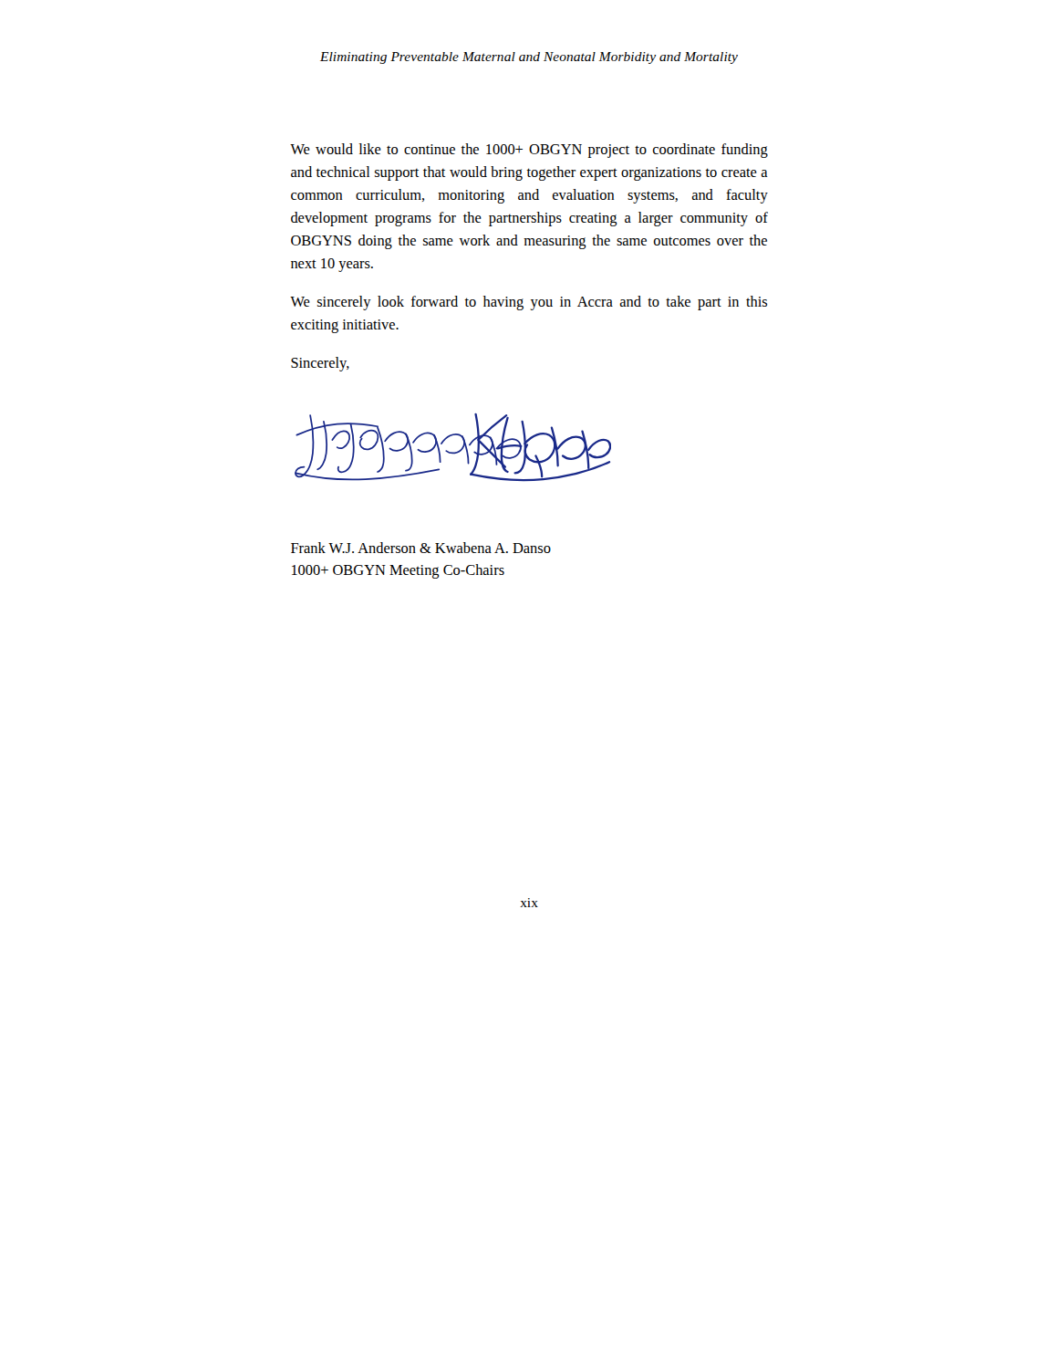Eliminating Preventable Maternal and Neonatal Morbidity and Mortality
We would like to continue the 1000+ OBGYN project to coordinate funding and technical support that would bring together expert organizations to create a common curriculum, monitoring and evaluation systems, and faculty development programs for the partnerships creating a larger community of OBGYNS doing the same work and measuring the same outcomes over the next 10 years.
We sincerely look forward to having you in Accra and to take part in this exciting initiative.
Sincerely,
Frank W.J. Anderson & Kwabena A. Danso
1000+ OBGYN Meeting Co-Chairs
xix